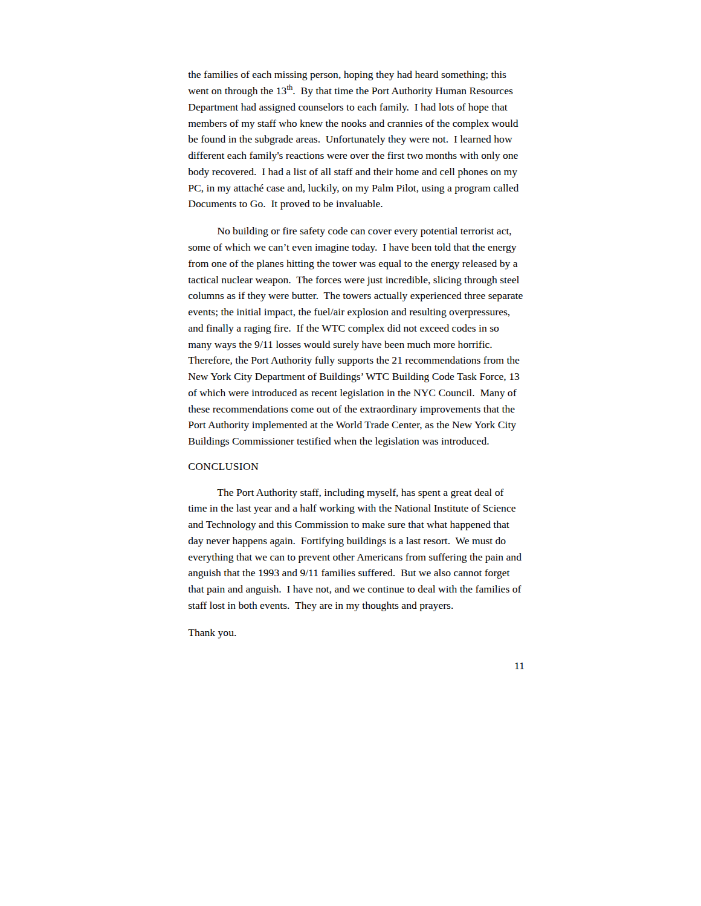the families of each missing person, hoping they had heard something; this went on through the 13th. By that time the Port Authority Human Resources Department had assigned counselors to each family. I had lots of hope that members of my staff who knew the nooks and crannies of the complex would be found in the subgrade areas. Unfortunately they were not. I learned how different each family's reactions were over the first two months with only one body recovered. I had a list of all staff and their home and cell phones on my PC, in my attaché case and, luckily, on my Palm Pilot, using a program called Documents to Go. It proved to be invaluable.
No building or fire safety code can cover every potential terrorist act, some of which we can’t even imagine today. I have been told that the energy from one of the planes hitting the tower was equal to the energy released by a tactical nuclear weapon. The forces were just incredible, slicing through steel columns as if they were butter. The towers actually experienced three separate events; the initial impact, the fuel/air explosion and resulting overpressures, and finally a raging fire. If the WTC complex did not exceed codes in so many ways the 9/11 losses would surely have been much more horrific. Therefore, the Port Authority fully supports the 21 recommendations from the New York City Department of Buildings’ WTC Building Code Task Force, 13 of which were introduced as recent legislation in the NYC Council. Many of these recommendations come out of the extraordinary improvements that the Port Authority implemented at the World Trade Center, as the New York City Buildings Commissioner testified when the legislation was introduced.
CONCLUSION
The Port Authority staff, including myself, has spent a great deal of time in the last year and a half working with the National Institute of Science and Technology and this Commission to make sure that what happened that day never happens again. Fortifying buildings is a last resort. We must do everything that we can to prevent other Americans from suffering the pain and anguish that the 1993 and 9/11 families suffered. But we also cannot forget that pain and anguish. I have not, and we continue to deal with the families of staff lost in both events. They are in my thoughts and prayers.
Thank you.
11